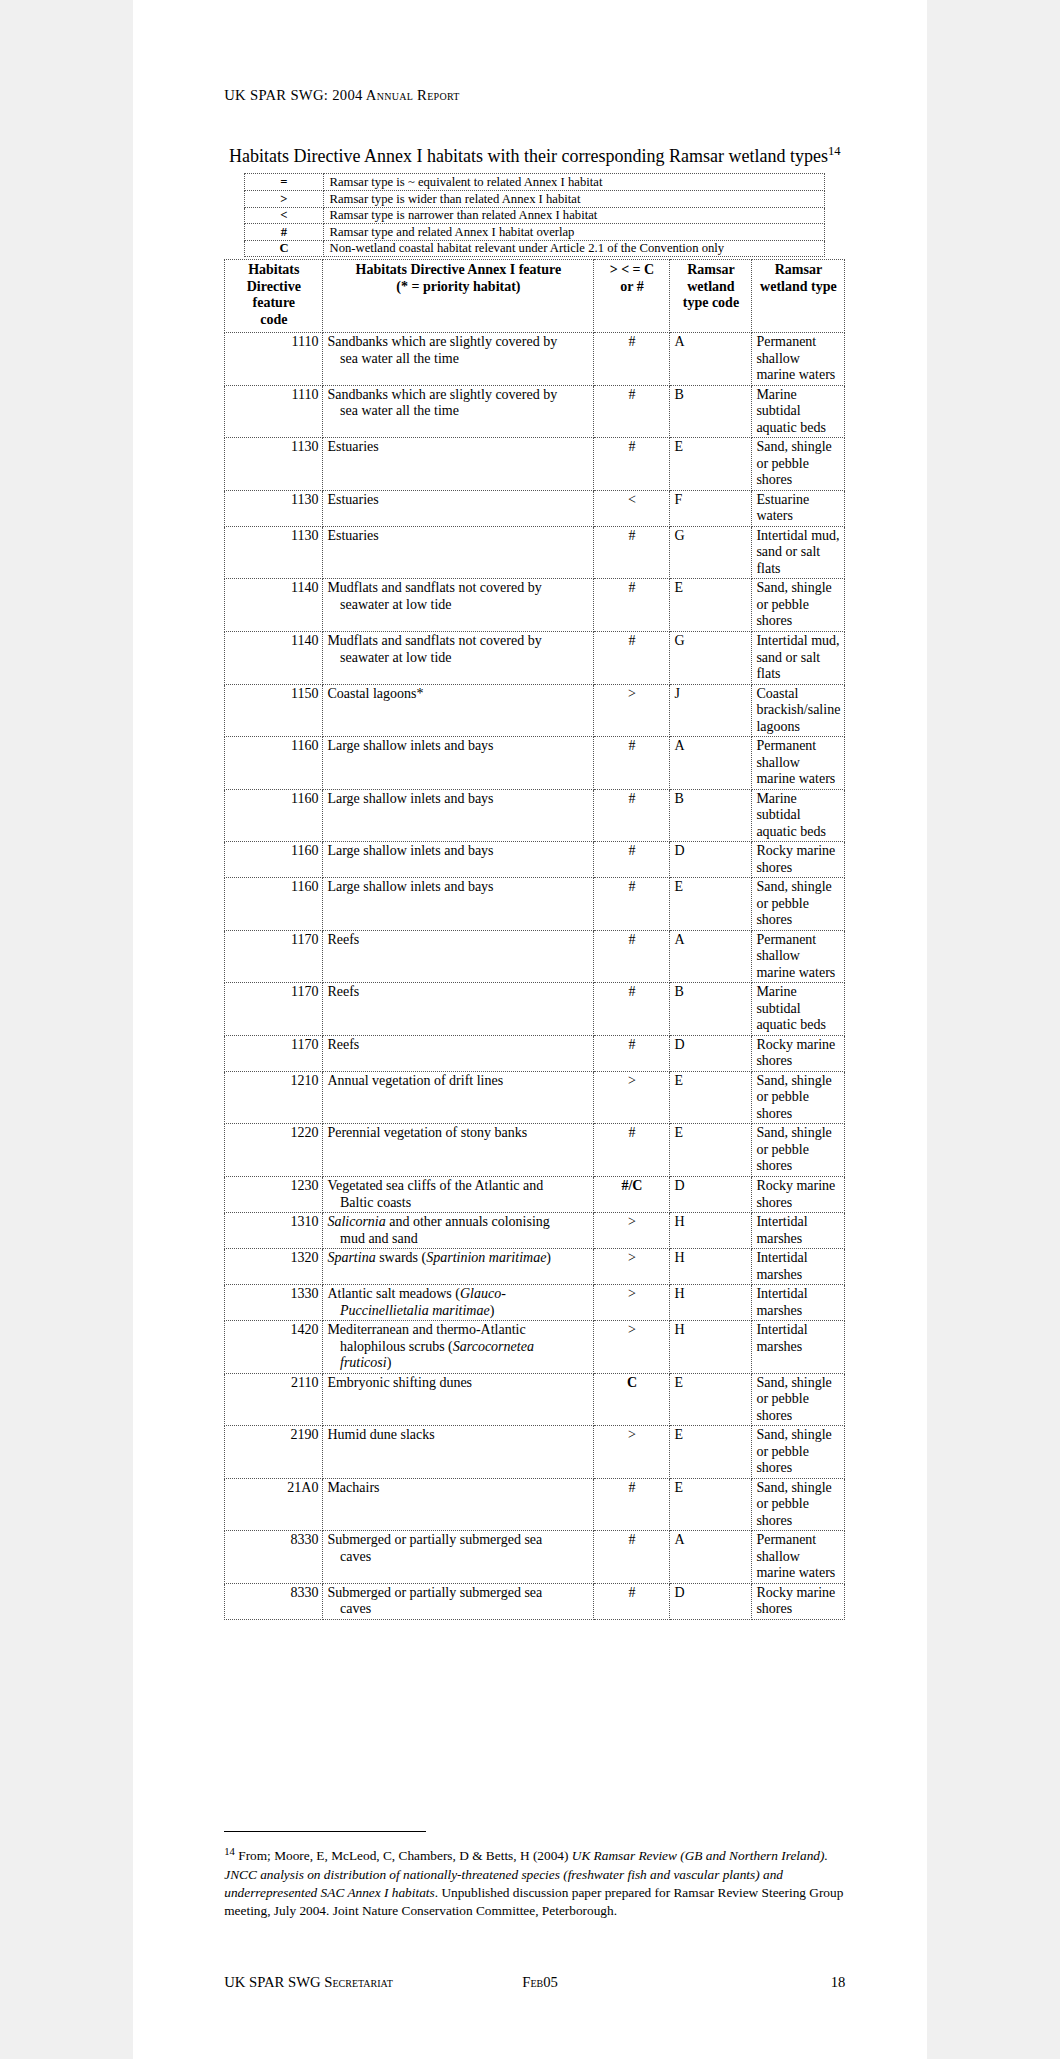UK SPAR SWG: 2004 Annual Report
Habitats Directive Annex I habitats with their corresponding Ramsar wetland types14
| = | Ramsar type is ~ equivalent to related Annex I habitat |
| > | Ramsar type is wider than related Annex I habitat |
| < | Ramsar type is narrower than related Annex I habitat |
| # | Ramsar type and related Annex I habitat overlap |
| C | Non-wetland coastal habitat relevant under Article 2.1 of the Convention only |
| Habitats Directive feature code | Habitats Directive Annex I feature (* = priority habitat) | > < = C or # | Ramsar wetland type code | Ramsar wetland type |
| --- | --- | --- | --- | --- |
| 1110 | Sandbanks which are slightly covered by sea water all the time | # | A | Permanent shallow marine waters |
| 1110 | Sandbanks which are slightly covered by sea water all the time | # | B | Marine subtidal aquatic beds |
| 1130 | Estuaries | # | E | Sand, shingle or pebble shores |
| 1130 | Estuaries | < | F | Estuarine waters |
| 1130 | Estuaries | # | G | Intertidal mud, sand or salt flats |
| 1140 | Mudflats and sandflats not covered by seawater at low tide | # | E | Sand, shingle or pebble shores |
| 1140 | Mudflats and sandflats not covered by seawater at low tide | # | G | Intertidal mud, sand or salt flats |
| 1150 | Coastal lagoons* | > | J | Coastal brackish/saline lagoons |
| 1160 | Large shallow inlets and bays | # | A | Permanent shallow marine waters |
| 1160 | Large shallow inlets and bays | # | B | Marine subtidal aquatic beds |
| 1160 | Large shallow inlets and bays | # | D | Rocky marine shores |
| 1160 | Large shallow inlets and bays | # | E | Sand, shingle or pebble shores |
| 1170 | Reefs | # | A | Permanent shallow marine waters |
| 1170 | Reefs | # | B | Marine subtidal aquatic beds |
| 1170 | Reefs | # | D | Rocky marine shores |
| 1210 | Annual vegetation of drift lines | > | E | Sand, shingle or pebble shores |
| 1220 | Perennial vegetation of stony banks | # | E | Sand, shingle or pebble shores |
| 1230 | Vegetated sea cliffs of the Atlantic and Baltic coasts | #/C | D | Rocky marine shores |
| 1310 | Salicornia and other annuals colonising mud and sand | > | H | Intertidal marshes |
| 1320 | Spartina swards ( Spartinion maritimae ) | > | H | Intertidal marshes |
| 1330 | Atlantic salt meadows ( Glauco- Puccinellietalia maritimae ) | > | H | Intertidal marshes |
| 1420 | Mediterranean and thermo-Atlantic halophilous scrubs ( Sarcocornetea fruticosi ) | > | H | Intertidal marshes |
| 2110 | Embryonic shifting dunes | C | E | Sand, shingle or pebble shores |
| 2190 | Humid dune slacks | > | E | Sand, shingle or pebble shores |
| 21A0 | Machairs | # | E | Sand, shingle or pebble shores |
| 8330 | Submerged or partially submerged sea caves | # | A | Permanent shallow marine waters |
| 8330 | Submerged or partially submerged sea caves | # | D | Rocky marine shores |
14 From; Moore, E, McLeod, C, Chambers, D & Betts, H (2004) UK Ramsar Review (GB and Northern Ireland). JNCC analysis on distribution of nationally-threatened species (freshwater fish and vascular plants) and underrepresented SAC Annex I habitats. Unpublished discussion paper prepared for Ramsar Review Steering Group meeting, July 2004. Joint Nature Conservation Committee, Peterborough.
UK SPAR SWG Secretariat Feb05 18